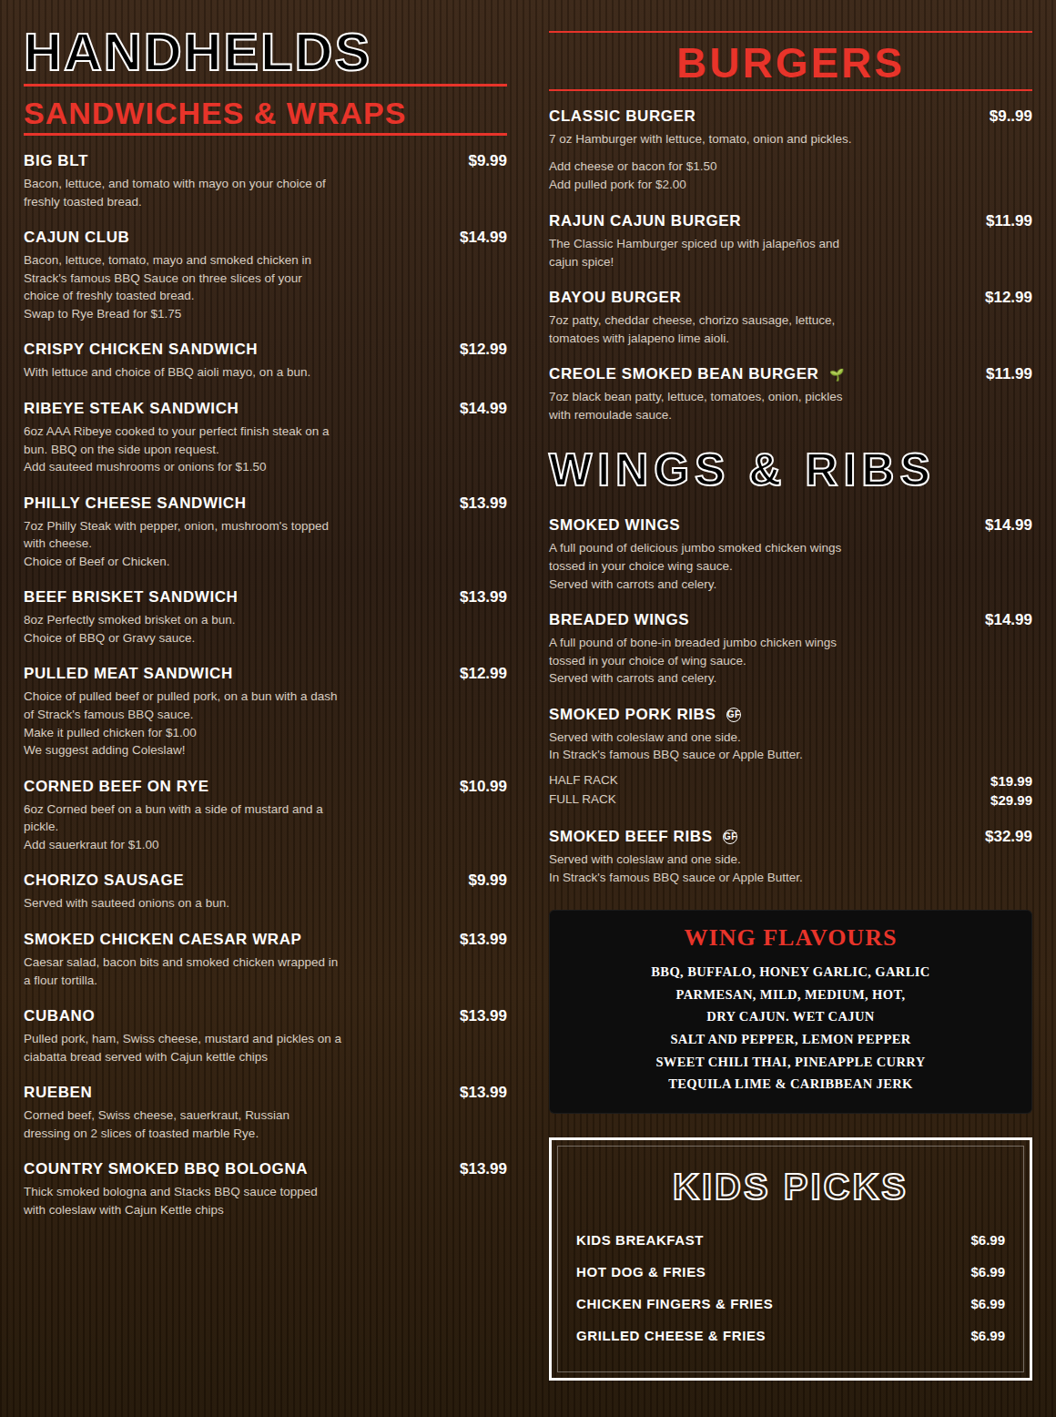Handhelds
Sandwiches & Wraps
Big BLT$9.99
Bacon, lettuce, and tomato with mayo on your choice of freshly toasted bread.
Cajun Club$14.99
Bacon, lettuce, tomato, mayo and smoked chicken in Strack's famous BBQ Sauce on three slices of your choice of freshly toasted bread.
Swap to Rye Bread for $1.75
Crispy Chicken Sandwich$12.99
With lettuce and choice of BBQ aioli mayo, on a bun.
Ribeye Steak Sandwich$14.99
6oz AAA Ribeye cooked to your perfect finish steak on a bun. BBQ on the side upon request.
Add sauteed mushrooms or onions for $1.50
Philly Cheese Sandwich$13.99
7oz Philly Steak with pepper, onion, mushroom's topped with cheese.
Choice of Beef or Chicken.
Beef Brisket Sandwich$13.99
8oz Perfectly smoked brisket on a bun.
Choice of BBQ or Gravy sauce.
Pulled Meat Sandwich$12.99
Choice of pulled beef or pulled pork, on a bun with a dash of Strack's famous BBQ sauce.
Make it pulled chicken for $1.00
We suggest adding Coleslaw!
Corned Beef on Rye$10.99
6oz Corned beef on a bun with a side of mustard and a pickle.
Add sauerkraut for $1.00
Chorizo Sausage$9.99
Served with sauteed onions on a bun.
Smoked Chicken Caesar Wrap$13.99
Caesar salad, bacon bits and smoked chicken wrapped in a flour tortilla.
Cubano$13.99
Pulled pork, ham, Swiss cheese, mustard and pickles on a ciabatta bread served with Cajun kettle chips
Rueben$13.99
Corned beef, Swiss cheese, sauerkraut, Russian dressing on 2 slices of toasted marble Rye.
Country Smoked BBQ Bologna$13.99
Thick smoked bologna and Stacks BBQ sauce topped with coleslaw with Cajun Kettle chips
Burgers
Classic Burger$9..99
7 oz Hamburger with lettuce, tomato, onion and pickles.
Add cheese or bacon for $1.50
Add pulled pork for $2.00
Rajun Cajun Burger$11.99
The Classic Hamburger spiced up with jalapeños and cajun spice!
Bayou Burger$12.99
7oz patty, cheddar cheese, chorizo sausage, lettuce, tomatoes with jalapeno lime aioli.
Creole Smoked Bean Burger 🌱$11.99
7oz black bean patty, lettuce, tomatoes, onion, pickles with remoulade sauce.
Wings & Ribs
Smoked Wings$14.99
A full pound of delicious jumbo smoked chicken wings tossed in your choice wing sauce.
Served with carrots and celery.
Breaded Wings$14.99
A full pound of bone-in breaded jumbo chicken wings tossed in your choice of wing sauce.
Served with carrots and celery.
Smoked Pork Ribs GF
Served with coleslaw and one side.
In Strack's famous BBQ sauce or Apple Butter.
HALF RACK$19.99
FULL RACK$29.99
Smoked Beef Ribs GF$32.99
Served with coleslaw and one side.
In Strack's famous BBQ sauce or Apple Butter.
Wing Flavours
BBQ, Buffalo, Honey Garlic, Garlic
Parmesan, Mild, Medium, Hot,
Dry Cajun. Wet Cajun
Salt and Pepper, Lemon Pepper
Sweet Chili Thai, Pineapple Curry
Tequila Lime & Caribbean Jerk
Kids Picks
Kids Breakfast$6.99
Hot Dog & Fries$6.99
Chicken Fingers & Fries$6.99
Grilled Cheese & Fries$6.99